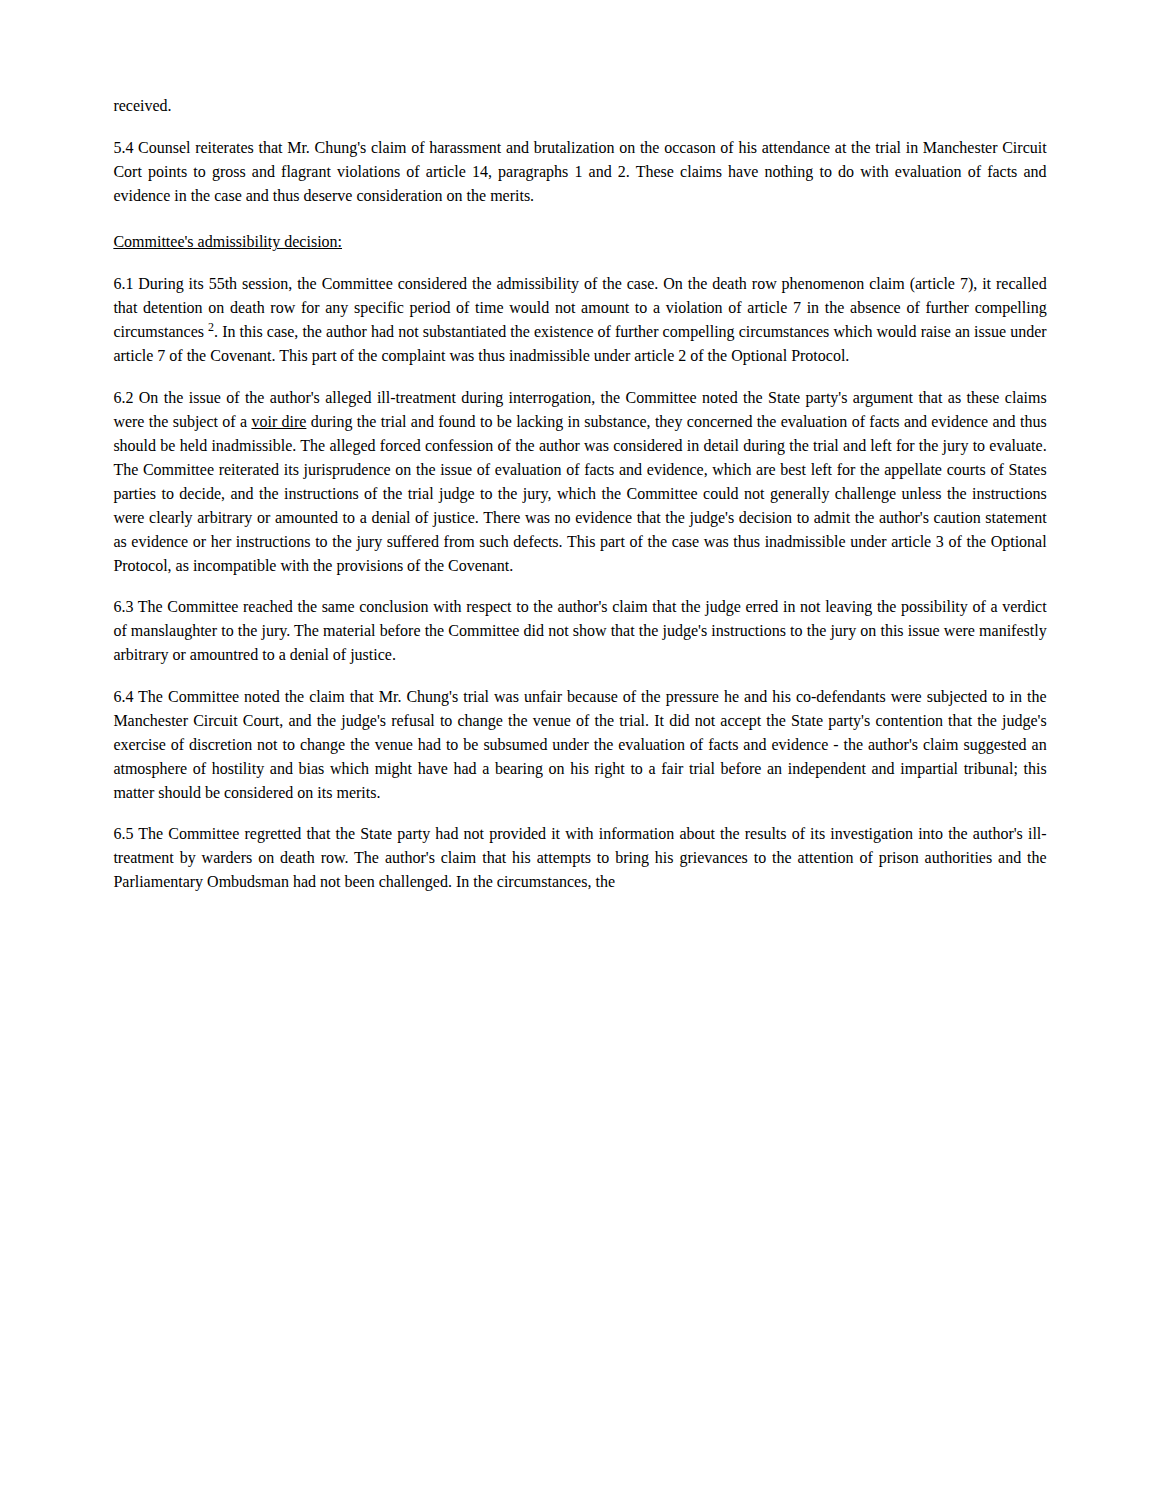received.
5.4 Counsel reiterates that Mr. Chung's claim of harassment and brutalization on the occason of his attendance at the trial in Manchester Circuit Cort points to gross and flagrant violations of article 14, paragraphs 1 and 2. These claims have nothing to do with evaluation of facts and evidence in the case and thus deserve consideration on the merits.
Committee's admissibility decision:
6.1 During its 55th session, the Committee considered the admissibility of the case. On the death row phenomenon claim (article 7), it recalled that detention on death row for any specific period of time would not amount to a violation of article 7 in the absence of further compelling circumstances 2. In this case, the author had not substantiated the existence of further compelling circumstances which would raise an issue under article 7 of the Covenant. This part of the complaint was thus inadmissible under article 2 of the Optional Protocol.
6.2 On the issue of the author's alleged ill-treatment during interrogation, the Committee noted the State party's argument that as these claims were the subject of a voir dire during the trial and found to be lacking in substance, they concerned the evaluation of facts and evidence and thus should be held inadmissible. The alleged forced confession of the author was considered in detail during the trial and left for the jury to evaluate. The Committee reiterated its jurisprudence on the issue of evaluation of facts and evidence, which are best left for the appellate courts of States parties to decide, and the instructions of the trial judge to the jury, which the Committee could not generally challenge unless the instructions were clearly arbitrary or amounted to a denial of justice. There was no evidence that the judge's decision to admit the author's caution statement as evidence or her instructions to the jury suffered from such defects. This part of the case was thus inadmissible under article 3 of the Optional Protocol, as incompatible with the provisions of the Covenant.
6.3 The Committee reached the same conclusion with respect to the author's claim that the judge erred in not leaving the possibility of a verdict of manslaughter to the jury. The material before the Committee did not show that the judge's instructions to the jury on this issue were manifestly arbitrary or amountred to a denial of justice.
6.4 The Committee noted the claim that Mr. Chung's trial was unfair because of the pressure he and his co-defendants were subjected to in the Manchester Circuit Court, and the judge's refusal to change the venue of the trial. It did not accept the State party's contention that the judge's exercise of discretion not to change the venue had to be subsumed under the evaluation of facts and evidence - the author's claim suggested an atmosphere of hostility and bias which might have had a bearing on his right to a fair trial before an independent and impartial tribunal; this matter should be considered on its merits.
6.5 The Committee regretted that the State party had not provided it with information about the results of its investigation into the author's ill-treatment by warders on death row. The author's claim that his attempts to bring his grievances to the attention of prison authorities and the Parliamentary Ombudsman had not been challenged. In the circumstances, the